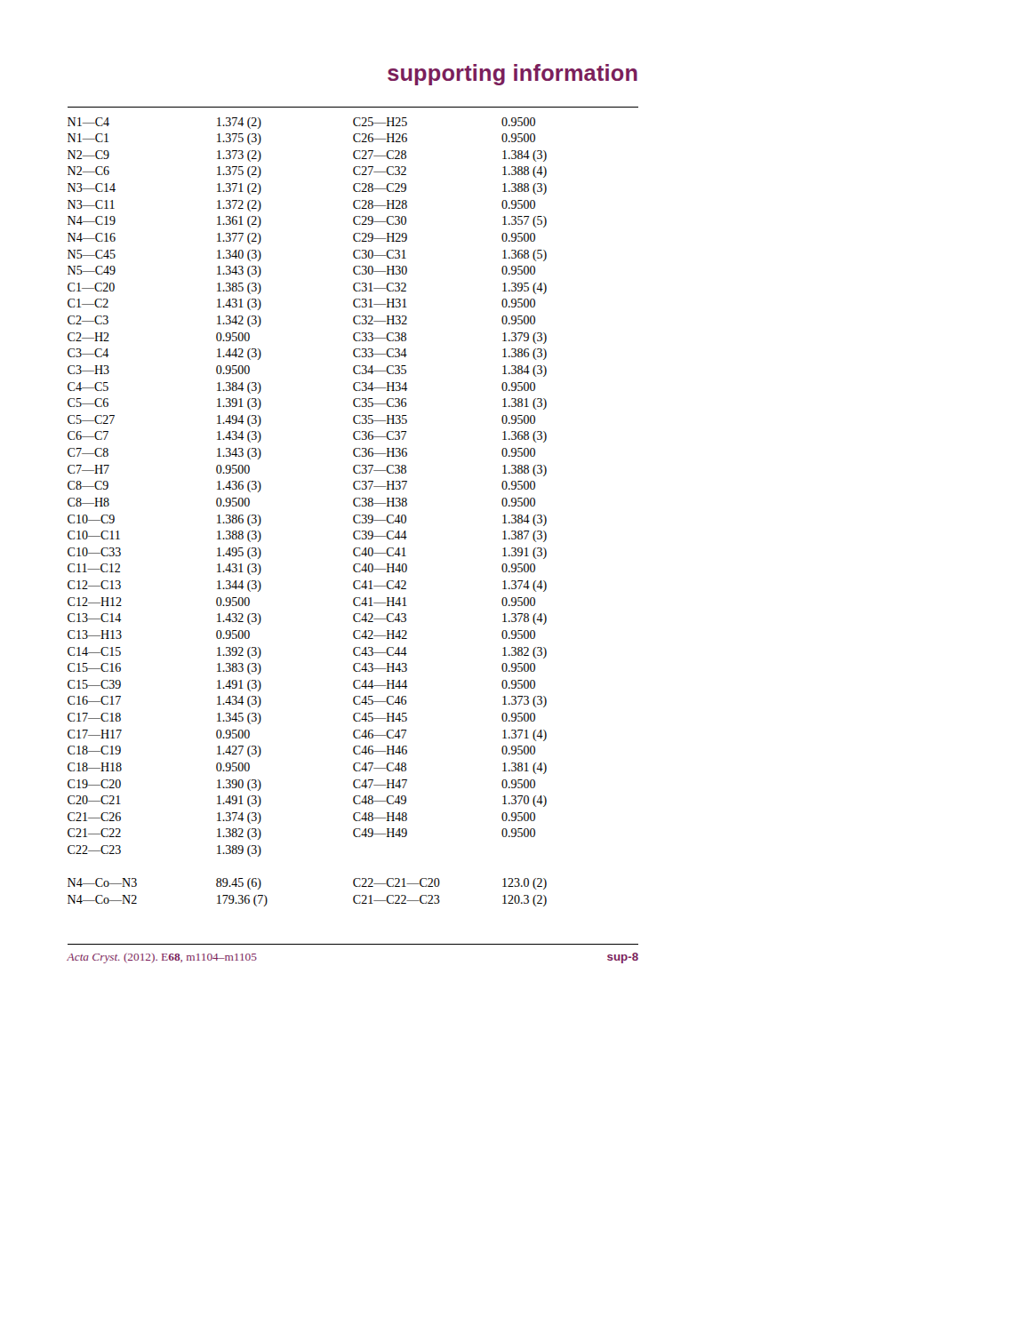supporting information
| N1—C4 | 1.374 (2) | C25—H25 | 0.9500 |
| N1—C1 | 1.375 (3) | C26—H26 | 0.9500 |
| N2—C9 | 1.373 (2) | C27—C28 | 1.384 (3) |
| N2—C6 | 1.375 (2) | C27—C32 | 1.388 (4) |
| N3—C14 | 1.371 (2) | C28—C29 | 1.388 (3) |
| N3—C11 | 1.372 (2) | C28—H28 | 0.9500 |
| N4—C19 | 1.361 (2) | C29—C30 | 1.357 (5) |
| N4—C16 | 1.377 (2) | C29—H29 | 0.9500 |
| N5—C45 | 1.340 (3) | C30—C31 | 1.368 (5) |
| N5—C49 | 1.343 (3) | C30—H30 | 0.9500 |
| C1—C20 | 1.385 (3) | C31—C32 | 1.395 (4) |
| C1—C2 | 1.431 (3) | C31—H31 | 0.9500 |
| C2—C3 | 1.342 (3) | C32—H32 | 0.9500 |
| C2—H2 | 0.9500 | C33—C38 | 1.379 (3) |
| C3—C4 | 1.442 (3) | C33—C34 | 1.386 (3) |
| C3—H3 | 0.9500 | C34—C35 | 1.384 (3) |
| C4—C5 | 1.384 (3) | C34—H34 | 0.9500 |
| C5—C6 | 1.391 (3) | C35—C36 | 1.381 (3) |
| C5—C27 | 1.494 (3) | C35—H35 | 0.9500 |
| C6—C7 | 1.434 (3) | C36—C37 | 1.368 (3) |
| C7—C8 | 1.343 (3) | C36—H36 | 0.9500 |
| C7—H7 | 0.9500 | C37—C38 | 1.388 (3) |
| C8—C9 | 1.436 (3) | C37—H37 | 0.9500 |
| C8—H8 | 0.9500 | C38—H38 | 0.9500 |
| C10—C9 | 1.386 (3) | C39—C40 | 1.384 (3) |
| C10—C11 | 1.388 (3) | C39—C44 | 1.387 (3) |
| C10—C33 | 1.495 (3) | C40—C41 | 1.391 (3) |
| C11—C12 | 1.431 (3) | C40—H40 | 0.9500 |
| C12—C13 | 1.344 (3) | C41—C42 | 1.374 (4) |
| C12—H12 | 0.9500 | C41—H41 | 0.9500 |
| C13—C14 | 1.432 (3) | C42—C43 | 1.378 (4) |
| C13—H13 | 0.9500 | C42—H42 | 0.9500 |
| C14—C15 | 1.392 (3) | C43—C44 | 1.382 (3) |
| C15—C16 | 1.383 (3) | C43—H43 | 0.9500 |
| C15—C39 | 1.491 (3) | C44—H44 | 0.9500 |
| C16—C17 | 1.434 (3) | C45—C46 | 1.373 (3) |
| C17—C18 | 1.345 (3) | C45—H45 | 0.9500 |
| C17—H17 | 0.9500 | C46—C47 | 1.371 (4) |
| C18—C19 | 1.427 (3) | C46—H46 | 0.9500 |
| C18—H18 | 0.9500 | C47—C48 | 1.381 (4) |
| C19—C20 | 1.390 (3) | C47—H47 | 0.9500 |
| C20—C21 | 1.491 (3) | C48—C49 | 1.370 (4) |
| C21—C26 | 1.374 (3) | C48—H48 | 0.9500 |
| C21—C22 | 1.382 (3) | C49—H49 | 0.9500 |
| C22—C23 | 1.389 (3) | | |
| N4—Co—N3 | 89.45 (6) | C22—C21—C20 | 123.0 (2) |
| N4—Co—N2 | 179.36 (7) | C21—C22—C23 | 120.3 (2) |
Acta Cryst. (2012). E68, m1104–m1105
sup-8